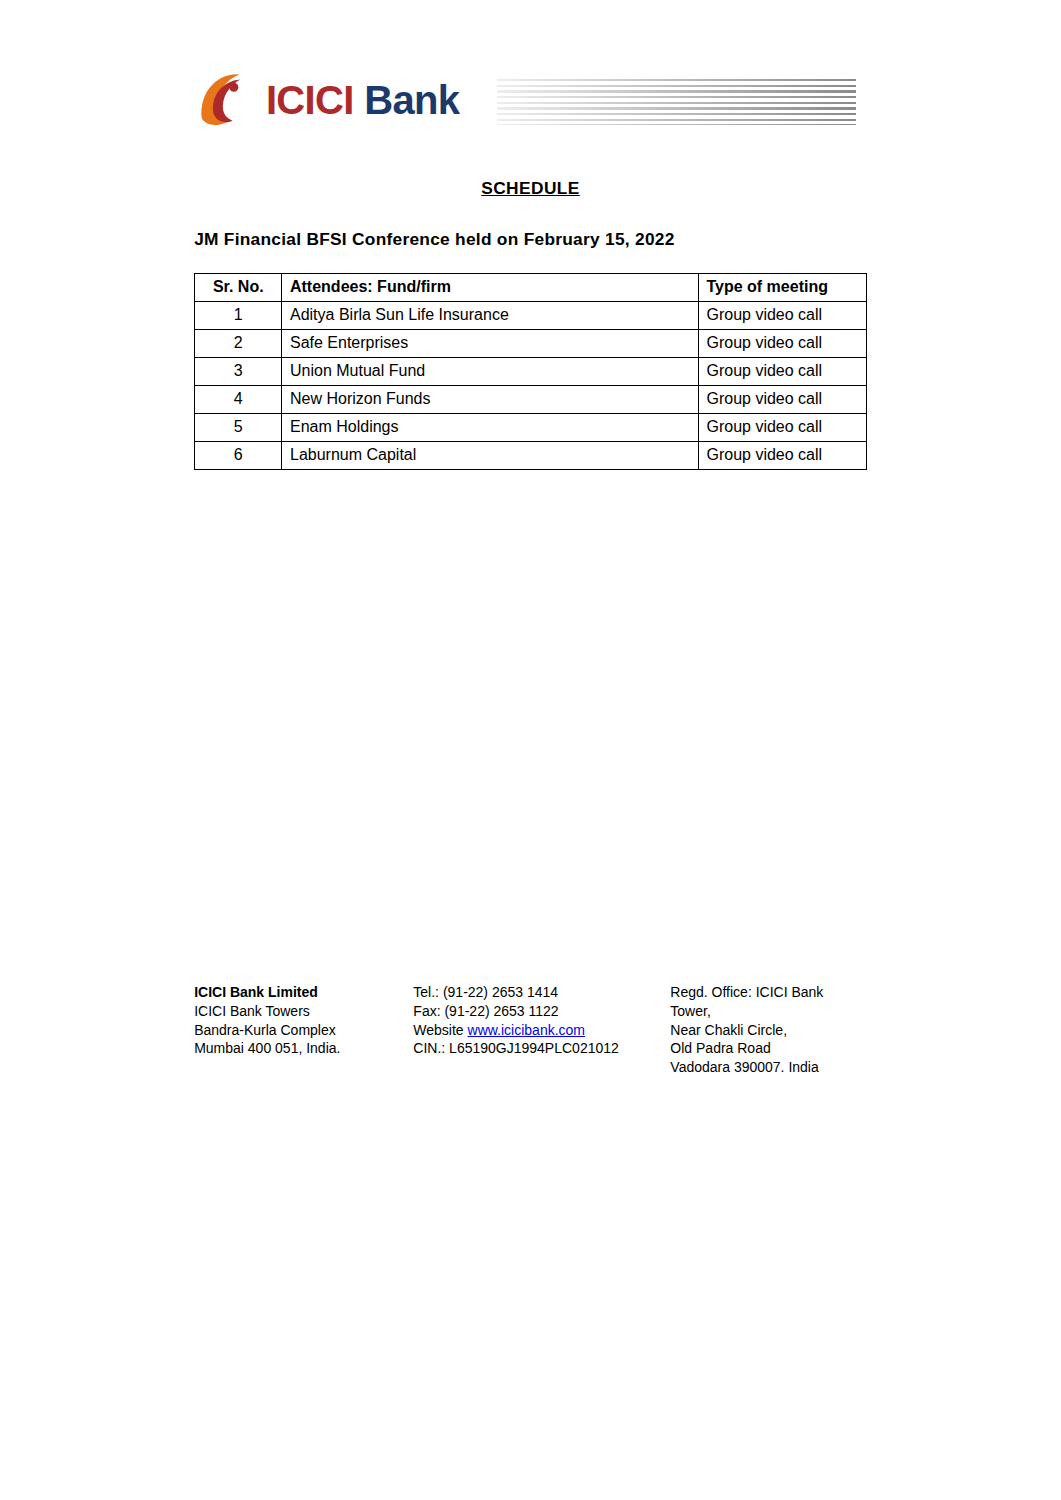ICICI Bank
SCHEDULE
JM Financial BFSI Conference held on February 15, 2022
| Sr. No. | Attendees: Fund/firm | Type of meeting |
| --- | --- | --- |
| 1 | Aditya Birla Sun Life Insurance | Group video call |
| 2 | Safe Enterprises | Group video call |
| 3 | Union Mutual Fund | Group video call |
| 4 | New Horizon Funds | Group video call |
| 5 | Enam Holdings | Group video call |
| 6 | Laburnum Capital | Group video call |
ICICI Bank Limited
ICICI Bank Towers
Bandra-Kurla Complex
Mumbai 400 051, India.
Tel.: (91-22) 2653 1414
Fax: (91-22) 2653 1122
Website www.icicibank.com
CIN.: L65190GJ1994PLC021012
Regd. Office: ICICI Bank Tower,
Near Chakli Circle,
Old Padra Road
Vadodara 390007. India